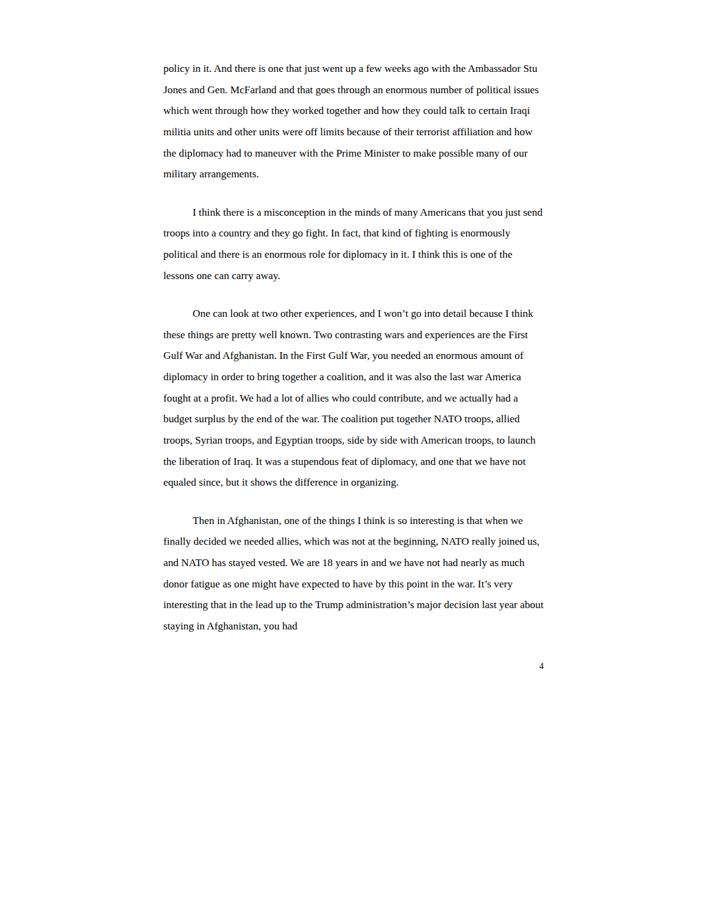policy in it. And there is one that just went up a few weeks ago with the Ambassador Stu Jones and Gen. McFarland and that goes through an enormous number of political issues which went through how they worked together and how they could talk to certain Iraqi militia units and other units were off limits because of their terrorist affiliation and how the diplomacy had to maneuver with the Prime Minister to make possible many of our military arrangements.
I think there is a misconception in the minds of many Americans that you just send troops into a country and they go fight. In fact, that kind of fighting is enormously political and there is an enormous role for diplomacy in it. I think this is one of the lessons one can carry away.
One can look at two other experiences, and I won’t go into detail because I think these things are pretty well known. Two contrasting wars and experiences are the First Gulf War and Afghanistan. In the First Gulf War, you needed an enormous amount of diplomacy in order to bring together a coalition, and it was also the last war America fought at a profit. We had a lot of allies who could contribute, and we actually had a budget surplus by the end of the war. The coalition put together NATO troops, allied troops, Syrian troops, and Egyptian troops, side by side with American troops, to launch the liberation of Iraq. It was a stupendous feat of diplomacy, and one that we have not equaled since, but it shows the difference in organizing.
Then in Afghanistan, one of the things I think is so interesting is that when we finally decided we needed allies, which was not at the beginning, NATO really joined us, and NATO has stayed vested. We are 18 years in and we have not had nearly as much donor fatigue as one might have expected to have by this point in the war. It’s very interesting that in the lead up to the Trump administration’s major decision last year about staying in Afghanistan, you had
4